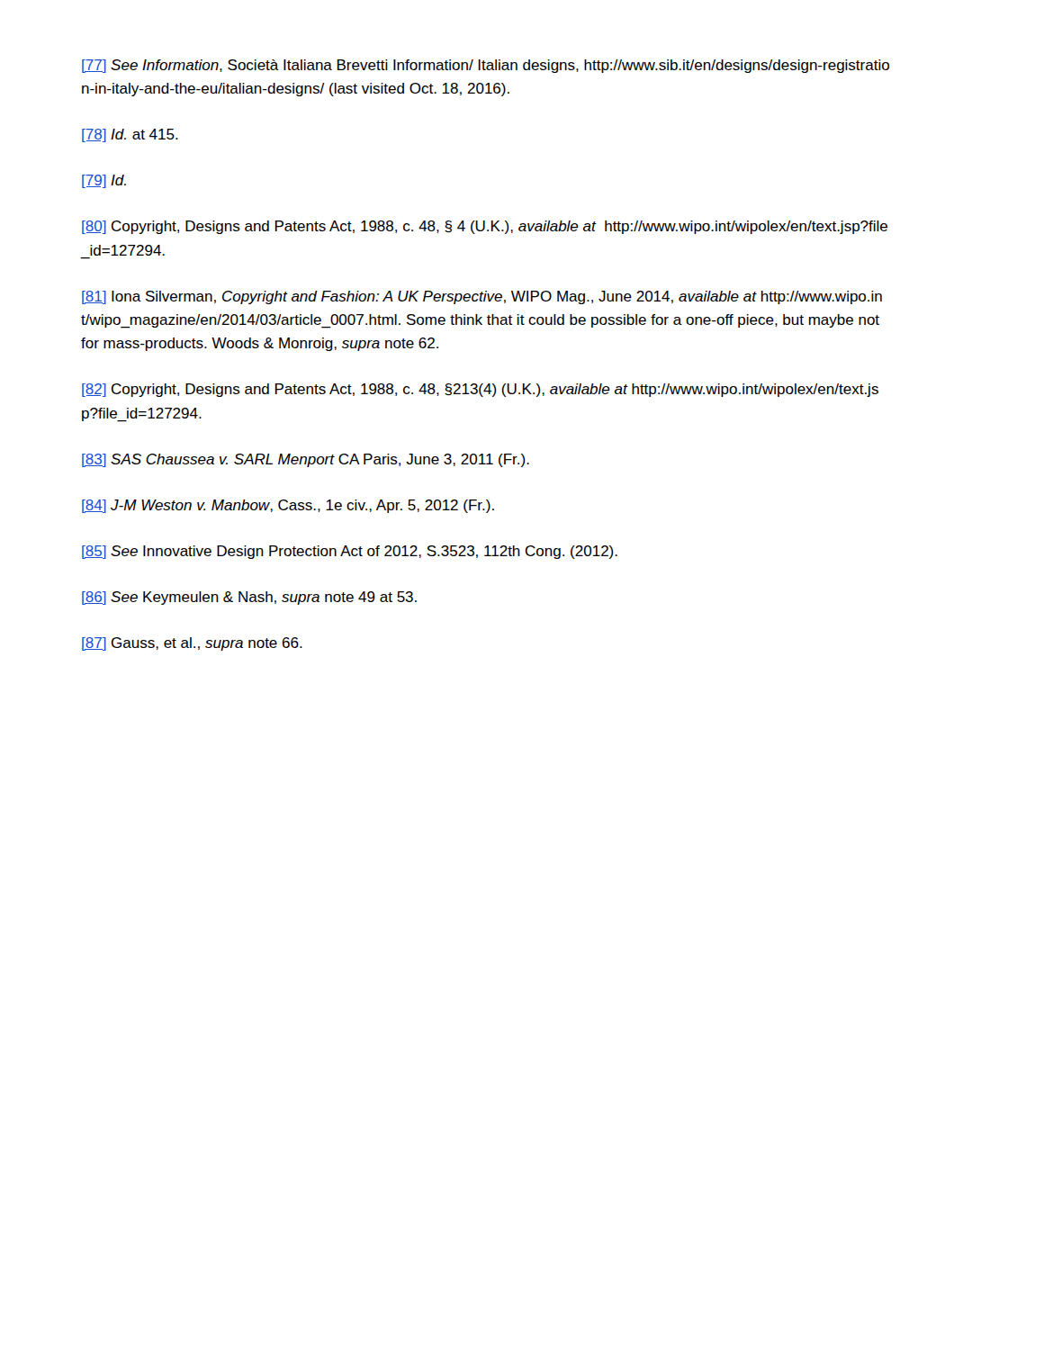[77] See Information, Società Italiana Brevetti Information/ Italian designs, http://www.sib.it/en/designs/design-registration-in-italy-and-the-eu/italian-designs/ (last visited Oct. 18, 2016).
[78] Id. at 415.
[79] Id.
[80] Copyright, Designs and Patents Act, 1988, c. 48, § 4 (U.K.), available at http://www.wipo.int/wipolex/en/text.jsp?file_id=127294.
[81] Iona Silverman, Copyright and Fashion: A UK Perspective, WIPO Mag., June 2014, available at http://www.wipo.int/wipo_magazine/en/2014/03/article_0007.html. Some think that it could be possible for a one-off piece, but maybe not for mass-products. Woods & Monroig, supra note 62.
[82] Copyright, Designs and Patents Act, 1988, c. 48, §213(4) (U.K.), available at http://www.wipo.int/wipolex/en/text.jsp?file_id=127294.
[83] SAS Chaussea v. SARL Menport CA Paris, June 3, 2011 (Fr.).
[84] J-M Weston v. Manbow, Cass., 1e civ., Apr. 5, 2012 (Fr.).
[85] See Innovative Design Protection Act of 2012, S.3523, 112th Cong. (2012).
[86] See Keymeulen & Nash, supra note 49 at 53.
[87] Gauss, et al., supra note 66.